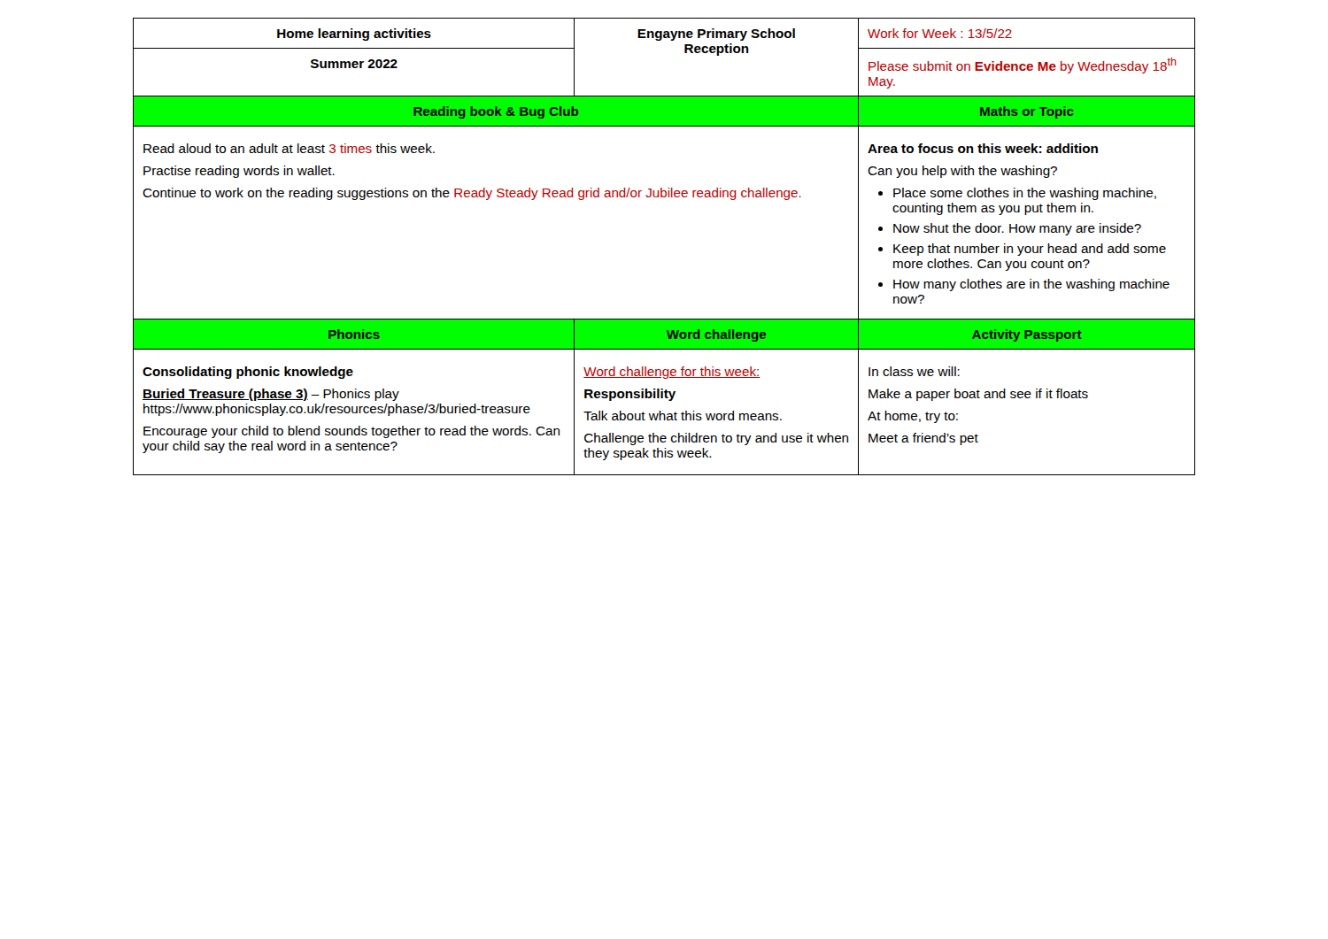| Home learning activities | Engayne Primary School Reception | Work for Week : 13/5/22 |
| Summer 2022 | Please submit on Evidence Me by Wednesday 18 th May. |
| Reading book & Bug Club | Maths or Topic |
| Read aloud to an adult at least 3 times this week. Practise reading words in wallet. Continue to work on the reading suggestions on the Ready Steady Read grid and/or Jubilee reading challenge. | Area to focus on this week: addition Can you help with the washing? Place some clothes in the washing machine, counting them as you put them in. Now shut the door. How many are inside? Keep that number in your head and add some more clothes. Can you count on? How many clothes are in the washing machine now? |
| Phonics | Word challenge | Activity Passport |
| Consolidating phonic knowledge Buried Treasure (phase 3) – Phonics play https://www.phonicsplay.co.uk/resources/phase/3/buried-treasure Encourage your child to blend sounds together to read the words. Can your child say the real word in a sentence? | Word challenge for this week: Responsibility Talk about what this word means. Challenge the children to try and use it when they speak this week. | In class we will: Make a paper boat and see if it floats At home, try to: Meet a friend’s pet |